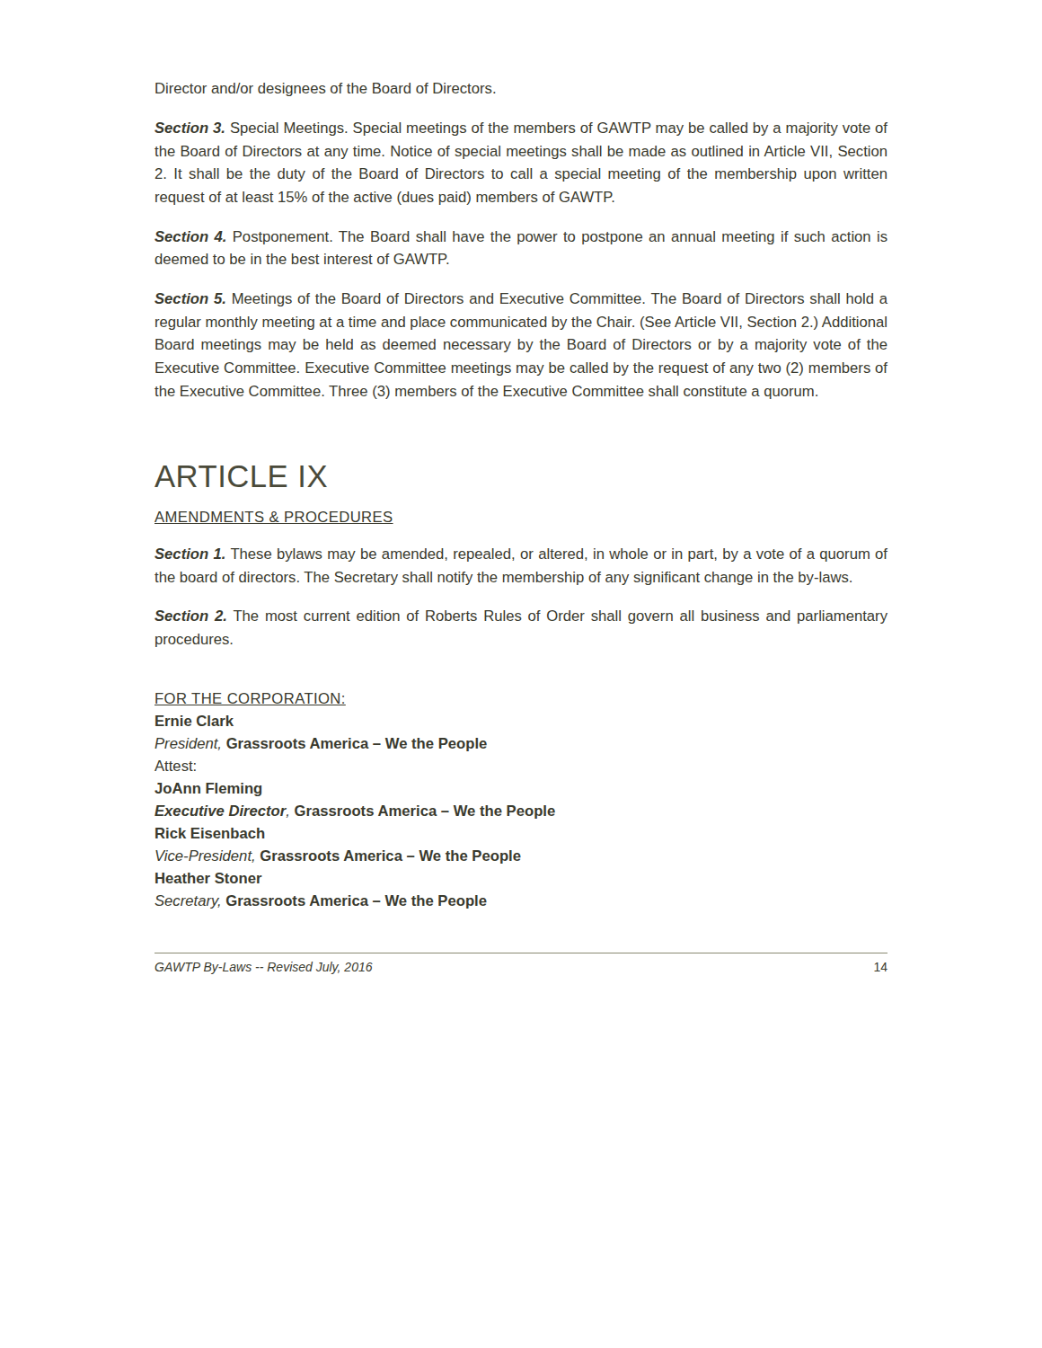Director and/or designees of the Board of Directors.
Section 3. Special Meetings. Special meetings of the members of GAWTP may be called by a majority vote of the Board of Directors at any time. Notice of special meetings shall be made as outlined in Article VII, Section 2. It shall be the duty of the Board of Directors to call a special meeting of the membership upon written request of at least 15% of the active (dues paid) members of GAWTP.
Section 4. Postponement. The Board shall have the power to postpone an annual meeting if such action is deemed to be in the best interest of GAWTP.
Section 5. Meetings of the Board of Directors and Executive Committee. The Board of Directors shall hold a regular monthly meeting at a time and place communicated by the Chair. (See Article VII, Section 2.) Additional Board meetings may be held as deemed necessary by the Board of Directors or by a majority vote of the Executive Committee. Executive Committee meetings may be called by the request of any two (2) members of the Executive Committee. Three (3) members of the Executive Committee shall constitute a quorum.
ARTICLE IX
AMENDMENTS & PROCEDURES
Section 1. These bylaws may be amended, repealed, or altered, in whole or in part, by a vote of a quorum of the board of directors. The Secretary shall notify the membership of any significant change in the by-laws.
Section 2. The most current edition of Roberts Rules of Order shall govern all business and parliamentary procedures.
FOR THE CORPORATION:
Ernie Clark
President, Grassroots America – We the People
Attest:
JoAnn Fleming
Executive Director, Grassroots America – We the People
Rick Eisenbach
Vice-President, Grassroots America – We the People
Heather Stoner
Secretary, Grassroots America – We the People
GAWTP By-Laws -- Revised July, 2016 14